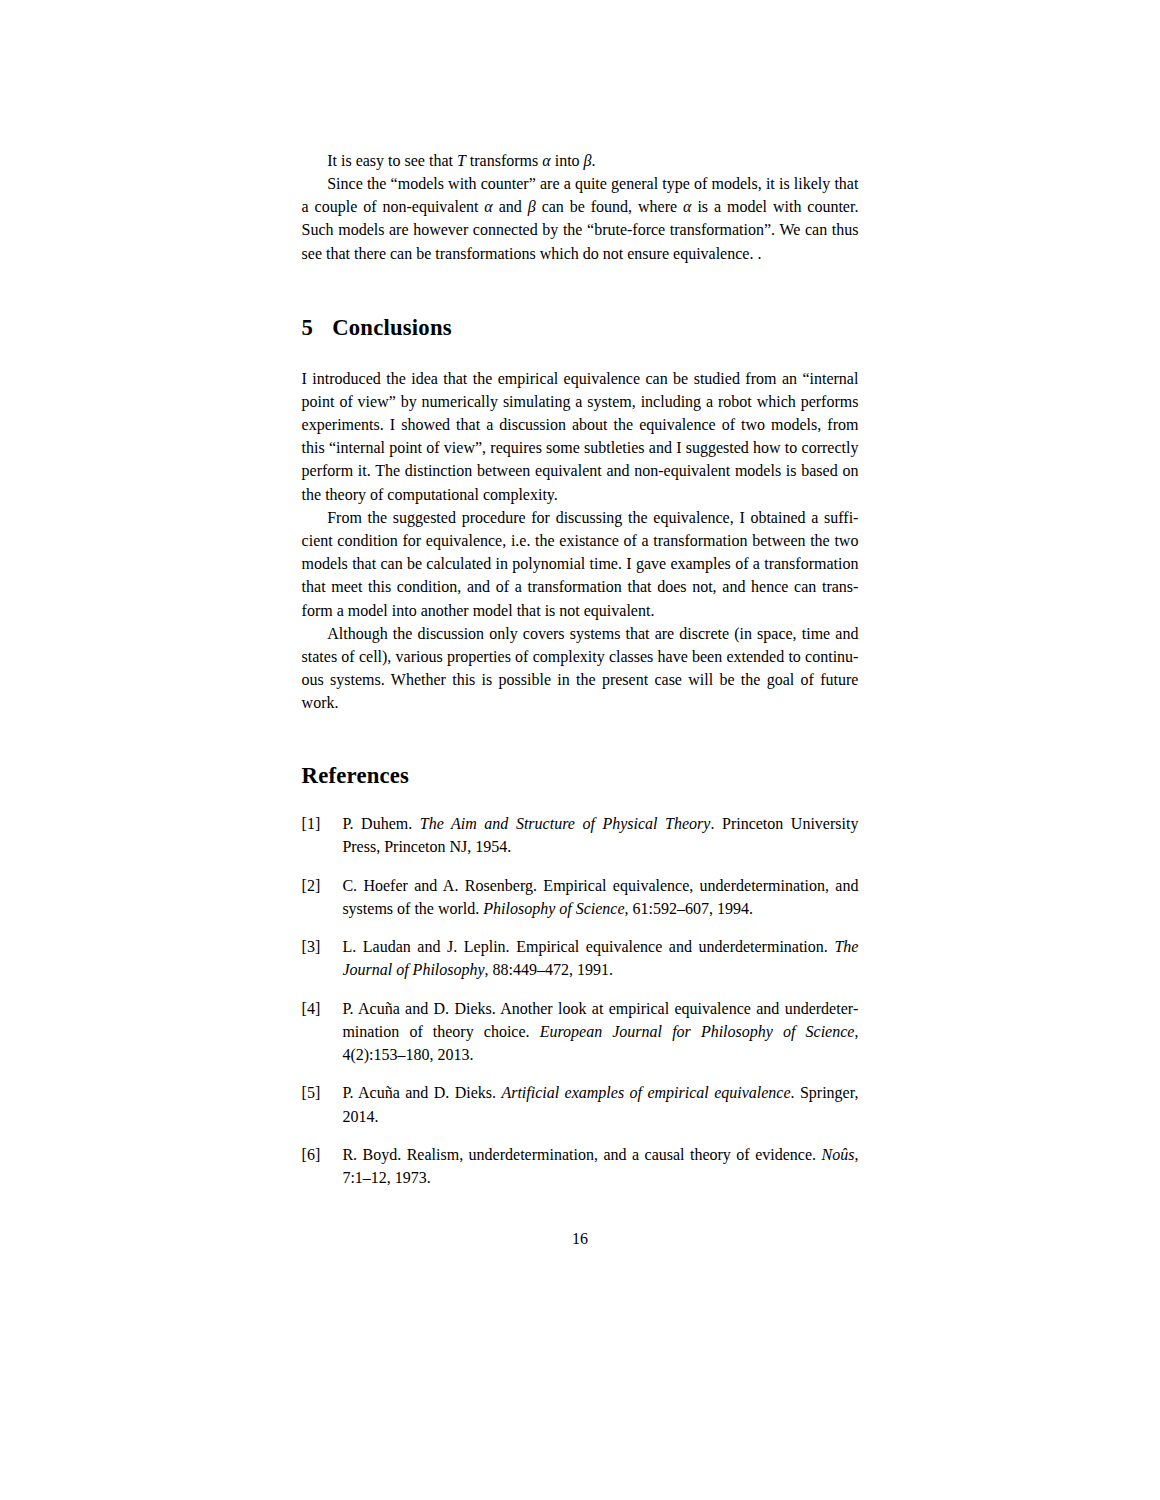It is easy to see that T transforms α into β.
Since the “models with counter” are a quite general type of models, it is likely that a couple of non-equivalent α and β can be found, where α is a model with counter. Such models are however connected by the “brute-force transformation”. We can thus see that there can be transformations which do not ensure equivalence. .
5 Conclusions
I introduced the idea that the empirical equivalence can be studied from an “internal point of view” by numerically simulating a system, including a robot which performs experiments. I showed that a discussion about the equivalence of two models, from this “internal point of view”, requires some subtleties and I suggested how to correctly perform it. The distinction between equivalent and non-equivalent models is based on the theory of computational complexity.
From the suggested procedure for discussing the equivalence, I obtained a sufficient condition for equivalence, i.e. the existance of a transformation between the two models that can be calculated in polynomial time. I gave examples of a transformation that meet this condition, and of a transformation that does not, and hence can transform a model into another model that is not equivalent.
Although the discussion only covers systems that are discrete (in space, time and states of cell), various properties of complexity classes have been extended to continuous systems. Whether this is possible in the present case will be the goal of future work.
References
[1] P. Duhem. The Aim and Structure of Physical Theory. Princeton University Press, Princeton NJ, 1954.
[2] C. Hoefer and A. Rosenberg. Empirical equivalence, underdetermination, and systems of the world. Philosophy of Science, 61:592–607, 1994.
[3] L. Laudan and J. Leplin. Empirical equivalence and underdetermination. The Journal of Philosophy, 88:449–472, 1991.
[4] P. Acuña and D. Dieks. Another look at empirical equivalence and underdetermination of theory choice. European Journal for Philosophy of Science, 4(2):153–180, 2013.
[5] P. Acuña and D. Dieks. Artificial examples of empirical equivalence. Springer, 2014.
[6] R. Boyd. Realism, underdetermination, and a causal theory of evidence. Noûs, 7:1–12, 1973.
16